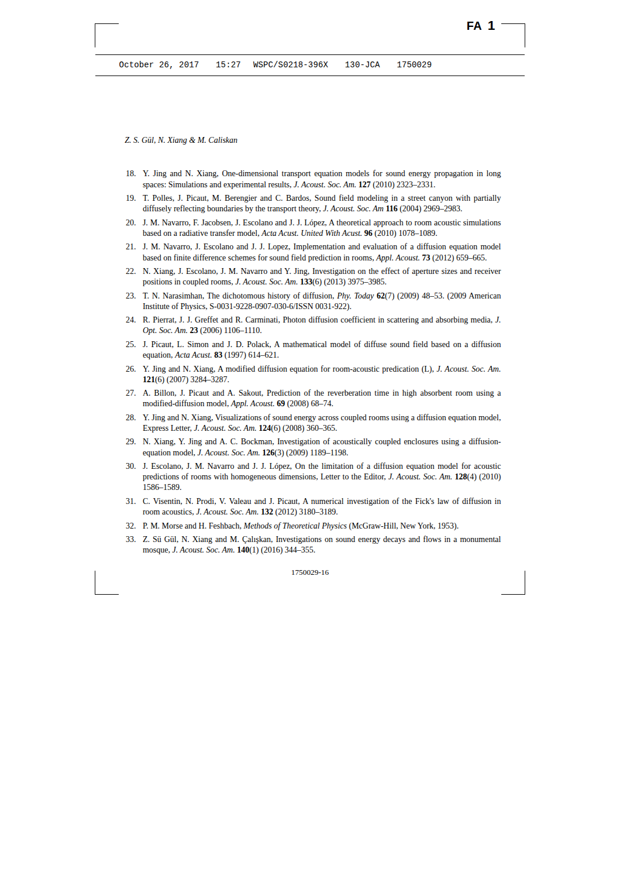FA1
October 26, 2017 15:27 WSPC/S0218-396X 130-JCA 1750029
Z. S. Gül, N. Xiang & M. Caliskan
18. Y. Jing and N. Xiang, One-dimensional transport equation models for sound energy propagation in long spaces: Simulations and experimental results, J. Acoust. Soc. Am. 127 (2010) 2323–2331.
19. T. Polles, J. Picaut, M. Berengier and C. Bardos, Sound field modeling in a street canyon with partially diffusely reflecting boundaries by the transport theory, J. Acoust. Soc. Am 116 (2004) 2969–2983.
20. J. M. Navarro, F. Jacobsen, J. Escolano and J. J. López, A theoretical approach to room acoustic simulations based on a radiative transfer model, Acta Acust. United With Acust. 96 (2010) 1078–1089.
21. J. M. Navarro, J. Escolano and J. J. Lopez, Implementation and evaluation of a diffusion equation model based on finite difference schemes for sound field prediction in rooms, Appl. Acoust. 73 (2012) 659–665.
22. N. Xiang, J. Escolano, J. M. Navarro and Y. Jing, Investigation on the effect of aperture sizes and receiver positions in coupled rooms, J. Acoust. Soc. Am. 133(6) (2013) 3975–3985.
23. T. N. Narasimhan, The dichotomous history of diffusion, Phy. Today 62(7) (2009) 48–53. (2009 American Institute of Physics, S-0031-9228-0907-030-6/ISSN 0031-922).
24. R. Pierrat, J. J. Greffet and R. Carminati, Photon diffusion coefficient in scattering and absorbing media, J. Opt. Soc. Am. 23 (2006) 1106–1110.
25. J. Picaut, L. Simon and J. D. Polack, A mathematical model of diffuse sound field based on a diffusion equation, Acta Acust. 83 (1997) 614–621.
26. Y. Jing and N. Xiang, A modified diffusion equation for room-acoustic predication (L), J. Acoust. Soc. Am. 121(6) (2007) 3284–3287.
27. A. Billon, J. Picaut and A. Sakout, Prediction of the reverberation time in high absorbent room using a modified-diffusion model, Appl. Acoust. 69 (2008) 68–74.
28. Y. Jing and N. Xiang, Visualizations of sound energy across coupled rooms using a diffusion equation model, Express Letter, J. Acoust. Soc. Am. 124(6) (2008) 360–365.
29. N. Xiang, Y. Jing and A. C. Bockman, Investigation of acoustically coupled enclosures using a diffusion-equation model, J. Acoust. Soc. Am. 126(3) (2009) 1189–1198.
30. J. Escolano, J. M. Navarro and J. J. López, On the limitation of a diffusion equation model for acoustic predictions of rooms with homogeneous dimensions, Letter to the Editor, J. Acoust. Soc. Am. 128(4) (2010) 1586–1589.
31. C. Visentin, N. Prodi, V. Valeau and J. Picaut, A numerical investigation of the Fick's law of diffusion in room acoustics, J. Acoust. Soc. Am. 132 (2012) 3180–3189.
32. P. M. Morse and H. Feshbach, Methods of Theoretical Physics (McGraw-Hill, New York, 1953).
33. Z. Sü Gül, N. Xiang and M. Çalışkan, Investigations on sound energy decays and flows in a monumental mosque, J. Acoust. Soc. Am. 140(1) (2016) 344–355.
1750029-16